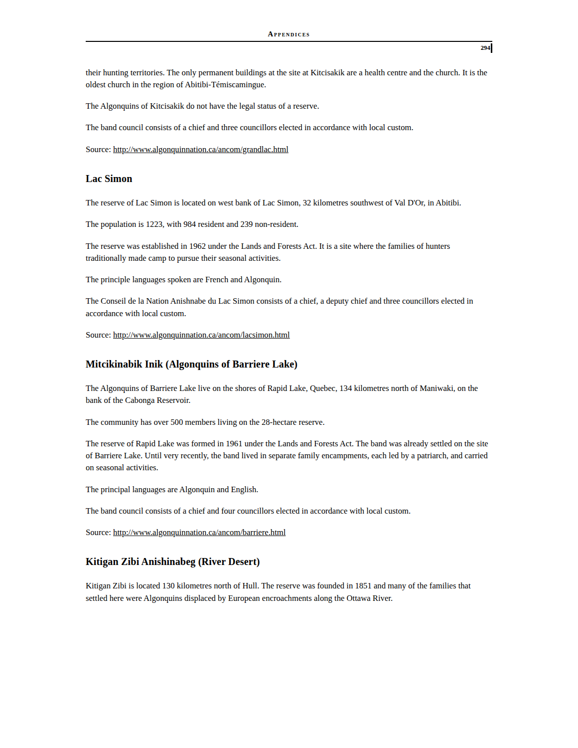Appendices
294
their hunting territories. The only permanent buildings at the site at Kitcisakik are a health centre and the church. It is the oldest church in the region of Abitibi-Témiscamingue.
The Algonquins of Kitcisakik do not have the legal status of a reserve.
The band council consists of a chief and three councillors elected in accordance with local custom.
Source: http://www.algonquinnation.ca/ancom/grandlac.html
Lac Simon
The reserve of Lac Simon is located on west bank of Lac Simon, 32 kilometres southwest of Val D'Or, in Abitibi.
The population is 1223, with 984 resident and 239 non-resident.
The reserve was established in 1962 under the Lands and Forests Act. It is a site where the families of hunters traditionally made camp to pursue their seasonal activities.
The principle languages spoken are French and Algonquin.
The Conseil de la Nation Anishnabe du Lac Simon consists of a chief, a deputy chief and three councillors elected in accordance with local custom.
Source: http://www.algonquinnation.ca/ancom/lacsimon.html
Mitcikinabik Inik (Algonquins of Barriere Lake)
The Algonquins of Barriere Lake live on the shores of Rapid Lake, Quebec, 134 kilometres north of Maniwaki, on the bank of the Cabonga Reservoir.
The community has over 500 members living on the 28-hectare reserve.
The reserve of Rapid Lake was formed in 1961 under the Lands and Forests Act. The band was already settled on the site of Barriere Lake. Until very recently, the band lived in separate family encampments, each led by a patriarch, and carried on seasonal activities.
The principal languages are Algonquin and English.
The band council consists of a chief and four councillors elected in accordance with local custom.
Source: http://www.algonquinnation.ca/ancom/barriere.html
Kitigan Zibi Anishinabeg (River Desert)
Kitigan Zibi is located 130 kilometres north of Hull. The reserve was founded in 1851 and many of the families that settled here were Algonquins displaced by European encroachments along the Ottawa River.